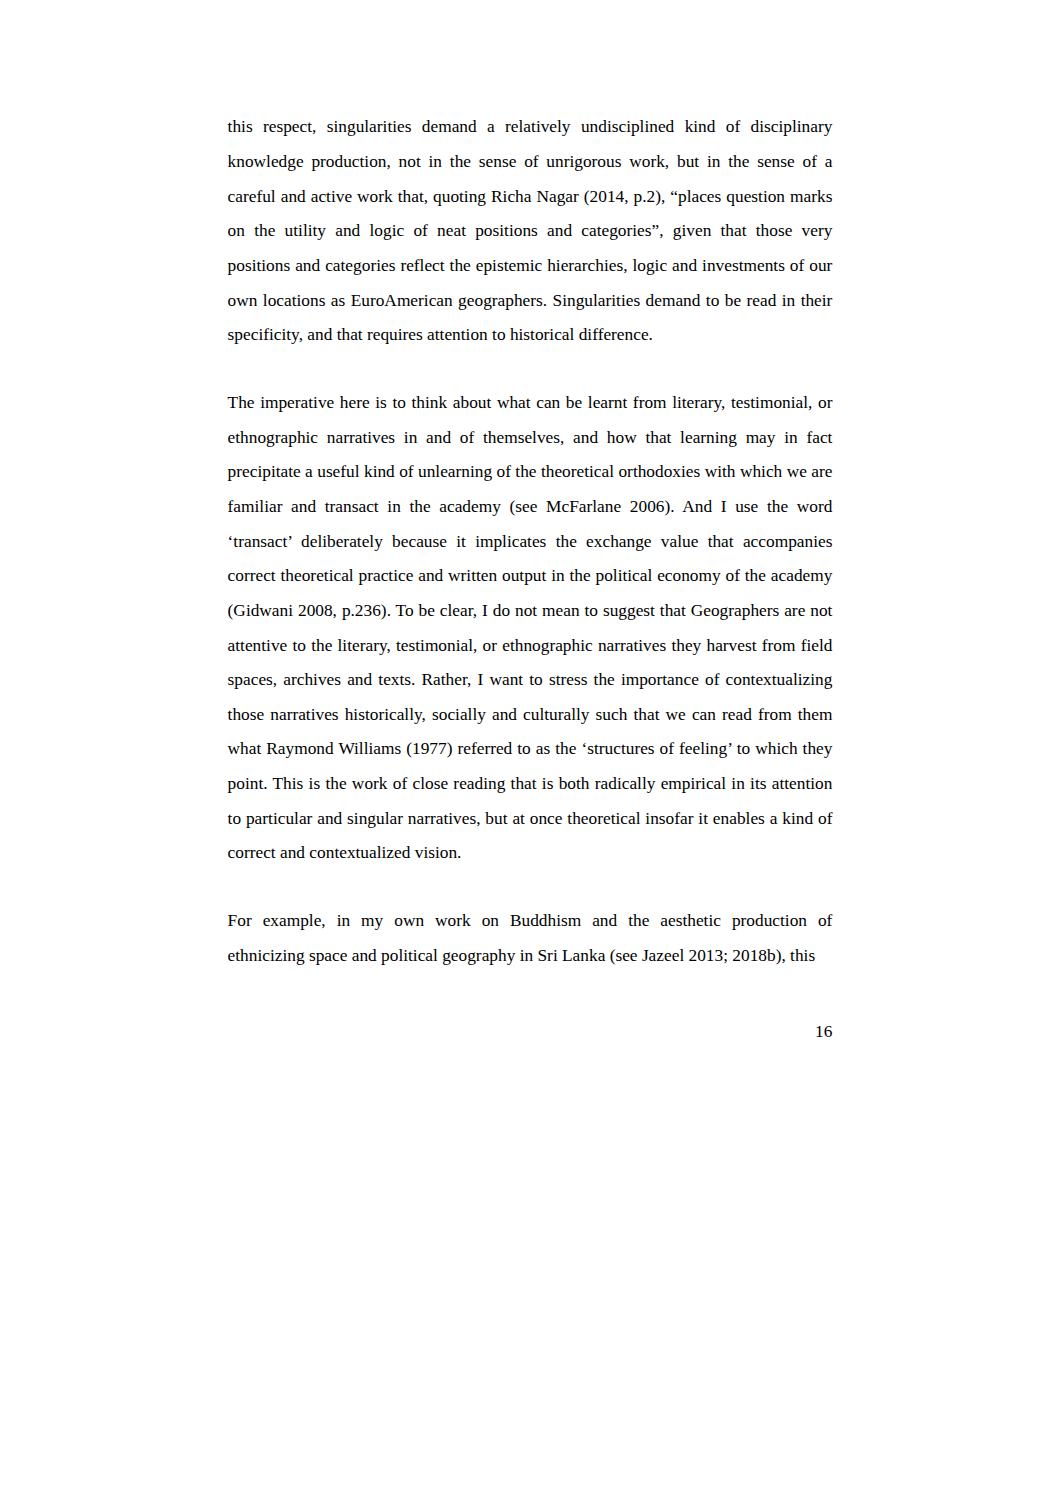this respect, singularities demand a relatively undisciplined kind of disciplinary knowledge production, not in the sense of unrigorous work, but in the sense of a careful and active work that, quoting Richa Nagar (2014, p.2), “places question marks on the utility and logic of neat positions and categories”, given that those very positions and categories reflect the epistemic hierarchies, logic and investments of our own locations as EuroAmerican geographers. Singularities demand to be read in their specificity, and that requires attention to historical difference.
The imperative here is to think about what can be learnt from literary, testimonial, or ethnographic narratives in and of themselves, and how that learning may in fact precipitate a useful kind of unlearning of the theoretical orthodoxies with which we are familiar and transact in the academy (see McFarlane 2006). And I use the word ‘transact’ deliberately because it implicates the exchange value that accompanies correct theoretical practice and written output in the political economy of the academy (Gidwani 2008, p.236). To be clear, I do not mean to suggest that Geographers are not attentive to the literary, testimonial, or ethnographic narratives they harvest from field spaces, archives and texts. Rather, I want to stress the importance of contextualizing those narratives historically, socially and culturally such that we can read from them what Raymond Williams (1977) referred to as the ‘structures of feeling’ to which they point. This is the work of close reading that is both radically empirical in its attention to particular and singular narratives, but at once theoretical insofar it enables a kind of correct and contextualized vision.
For example, in my own work on Buddhism and the aesthetic production of ethnicizing space and political geography in Sri Lanka (see Jazeel 2013; 2018b), this
16